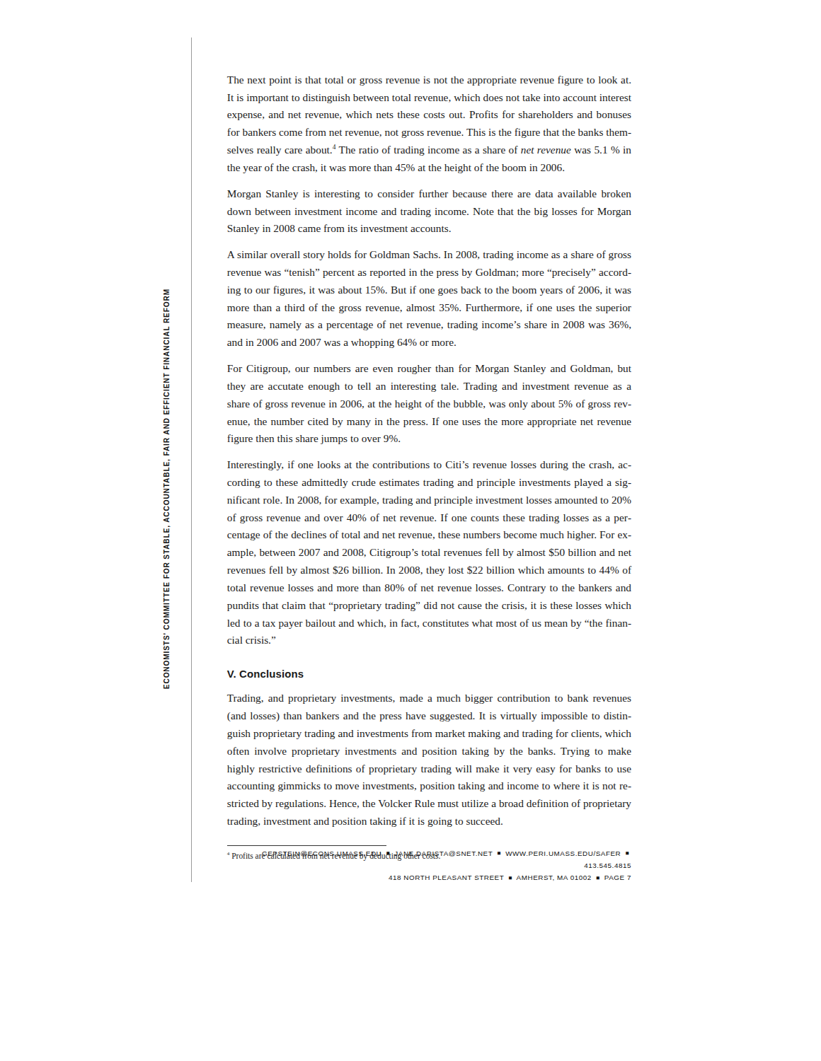Economists' Committee for Stable, Accountable, Fair and Efficient Financial Reform
The next point is that total or gross revenue is not the appropriate revenue figure to look at. It is important to distinguish between total revenue, which does not take into account interest expense, and net revenue, which nets these costs out. Profits for shareholders and bonuses for bankers come from net revenue, not gross revenue. This is the figure that the banks themselves really care about.4 The ratio of trading income as a share of net revenue was 5.1 % in the year of the crash, it was more than 45% at the height of the boom in 2006.
Morgan Stanley is interesting to consider further because there are data available broken down between investment income and trading income. Note that the big losses for Morgan Stanley in 2008 came from its investment accounts.
A similar overall story holds for Goldman Sachs. In 2008, trading income as a share of gross revenue was “tenish” percent as reported in the press by Goldman; more “precisely” according to our figures, it was about 15%. But if one goes back to the boom years of 2006, it was more than a third of the gross revenue, almost 35%. Furthermore, if one uses the superior measure, namely as a percentage of net revenue, trading income’s share in 2008 was 36%, and in 2006 and 2007 was a whopping 64% or more.
For Citigroup, our numbers are even rougher than for Morgan Stanley and Goldman, but they are accutate enough to tell an interesting tale. Trading and investment revenue as a share of gross revenue in 2006, at the height of the bubble, was only about 5% of gross revenue, the number cited by many in the press. If one uses the more appropriate net revenue figure then this share jumps to over 9%.
Interestingly, if one looks at the contributions to Citi’s revenue losses during the crash, according to these admittedly crude estimates trading and principle investments played a significant role. In 2008, for example, trading and principle investment losses amounted to 20% of gross revenue and over 40% of net revenue. If one counts these trading losses as a percentage of the declines of total and net revenue, these numbers become much higher. For example, between 2007 and 2008, Citigroup’s total revenues fell by almost $50 billion and net revenues fell by almost $26 billion. In 2008, they lost $22 billion which amounts to 44% of total revenue losses and more than 80% of net revenue losses. Contrary to the bankers and pundits that claim that “proprietary trading” did not cause the crisis, it is these losses which led to a tax payer bailout and which, in fact, constitutes what most of us mean by “the financial crisis.”
V. Conclusions
Trading, and proprietary investments, made a much bigger contribution to bank revenues (and losses) than bankers and the press have suggested. It is virtually impossible to distinguish proprietary trading and investments from market making and trading for clients, which often involve proprietary investments and position taking by the banks. Trying to make highly restrictive definitions of proprietary trading will make it very easy for banks to use accounting gimmicks to move investments, position taking and income to where it is not restricted by regulations. Hence, the Volcker Rule must utilize a broad definition of proprietary trading, investment and position taking if it is going to succeed.
4 Profits are calculated from net revenue by deducting other costs.
GEPSTEIN@ECONS.UMASS.EDU ■ JANE.DARISTA@SNET.NET ■ WWW.PERI.UMASS.EDU/SAFER ■ 413.545.4815
418 NORTH PLEASANT STREET ■ AMHERST, MA 01002 ■ PAGE 7